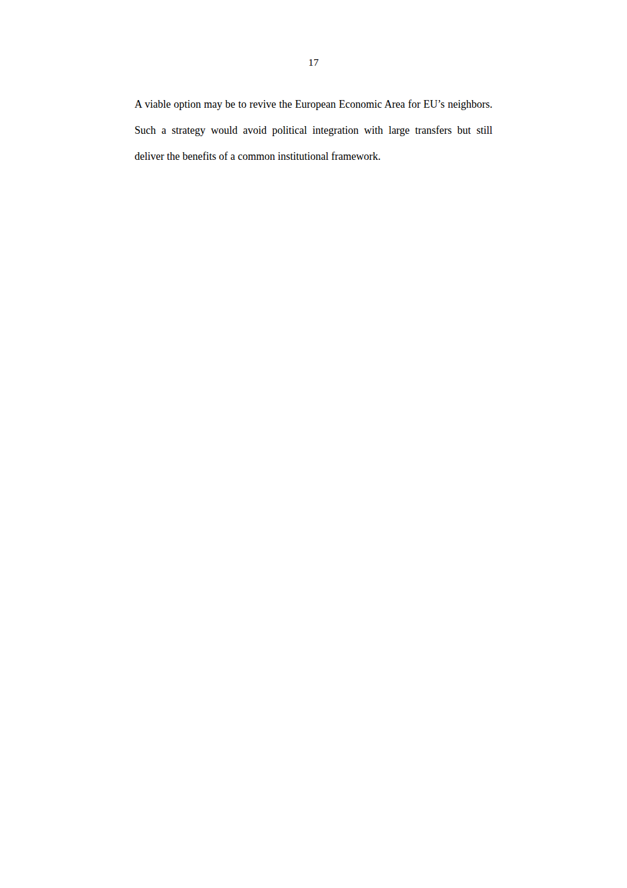17
A viable option may be to revive the European Economic Area for EU’s neighbors. Such a strategy would avoid political integration with large transfers but still deliver the benefits of a common institutional framework.